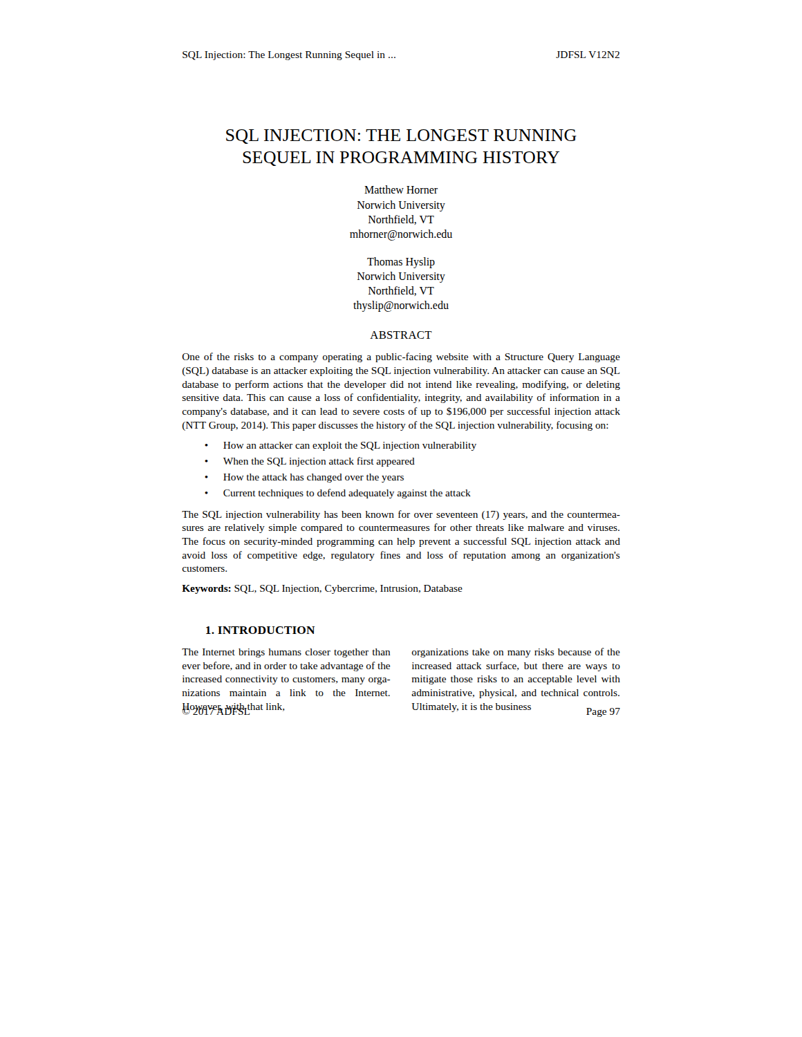SQL Injection: The Longest Running Sequel in ...
JDFSL V12N2
SQL Injection: The Longest Running Sequel in Programming History
Matthew Horner
Norwich University
Northfield, VT
mhorner@norwich.edu
Thomas Hyslip
Norwich University
Northfield, VT
thyslip@norwich.edu
Abstract
One of the risks to a company operating a public-facing website with a Structure Query Language (SQL) database is an attacker exploiting the SQL injection vulnerability. An attacker can cause an SQL database to perform actions that the developer did not intend like revealing, modifying, or deleting sensitive data. This can cause a loss of confidentiality, integrity, and availability of information in a company's database, and it can lead to severe costs of up to $196,000 per successful injection attack (NTT Group, 2014). This paper discusses the history of the SQL injection vulnerability, focusing on:
How an attacker can exploit the SQL injection vulnerability
When the SQL injection attack first appeared
How the attack has changed over the years
Current techniques to defend adequately against the attack
The SQL injection vulnerability has been known for over seventeen (17) years, and the countermeasures are relatively simple compared to countermeasures for other threats like malware and viruses. The focus on security-minded programming can help prevent a successful SQL injection attack and avoid loss of competitive edge, regulatory fines and loss of reputation among an organization's customers.
Keywords: SQL, SQL Injection, Cybercrime, Intrusion, Database
1. Introduction
The Internet brings humans closer together than ever before, and in order to take advantage of the increased connectivity to customers, many organizations maintain a link to the Internet. However, with that link,
organizations take on many risks because of the increased attack surface, but there are ways to mitigate those risks to an acceptable level with administrative, physical, and technical controls. Ultimately, it is the business
© 2017 ADFSL
Page 97